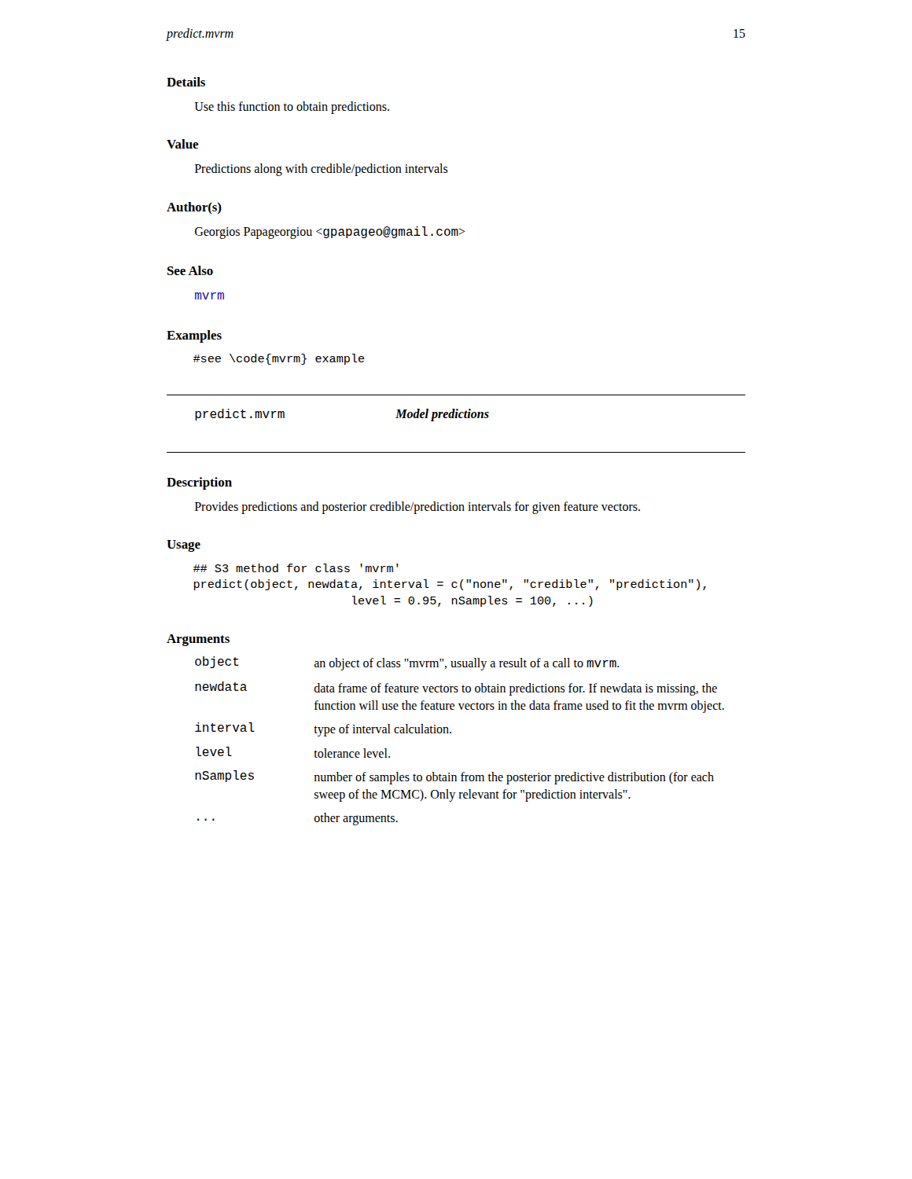predict.mvrm 15
Details
Use this function to obtain predictions.
Value
Predictions along with credible/pediction intervals
Author(s)
Georgios Papageorgiou <gpapageo@gmail.com>
See Also
mvrm
Examples
#see \code{mvrm} example
predict.mvrm Model predictions
Description
Provides predictions and posterior credible/prediction intervals for given feature vectors.
Usage
## S3 method for class 'mvrm'
predict(object, newdata, interval = c("none", "credible", "prediction"),
                      level = 0.95, nSamples = 100, ...)
Arguments
object
an object of class "mvrm", usually a result of a call to mvrm.
newdata
data frame of feature vectors to obtain predictions for. If newdata is missing, the function will use the feature vectors in the data frame used to fit the mvrm object.
interval
type of interval calculation.
level
tolerance level.
nSamples
number of samples to obtain from the posterior predictive distribution (for each sweep of the MCMC). Only relevant for "prediction intervals".
...
other arguments.